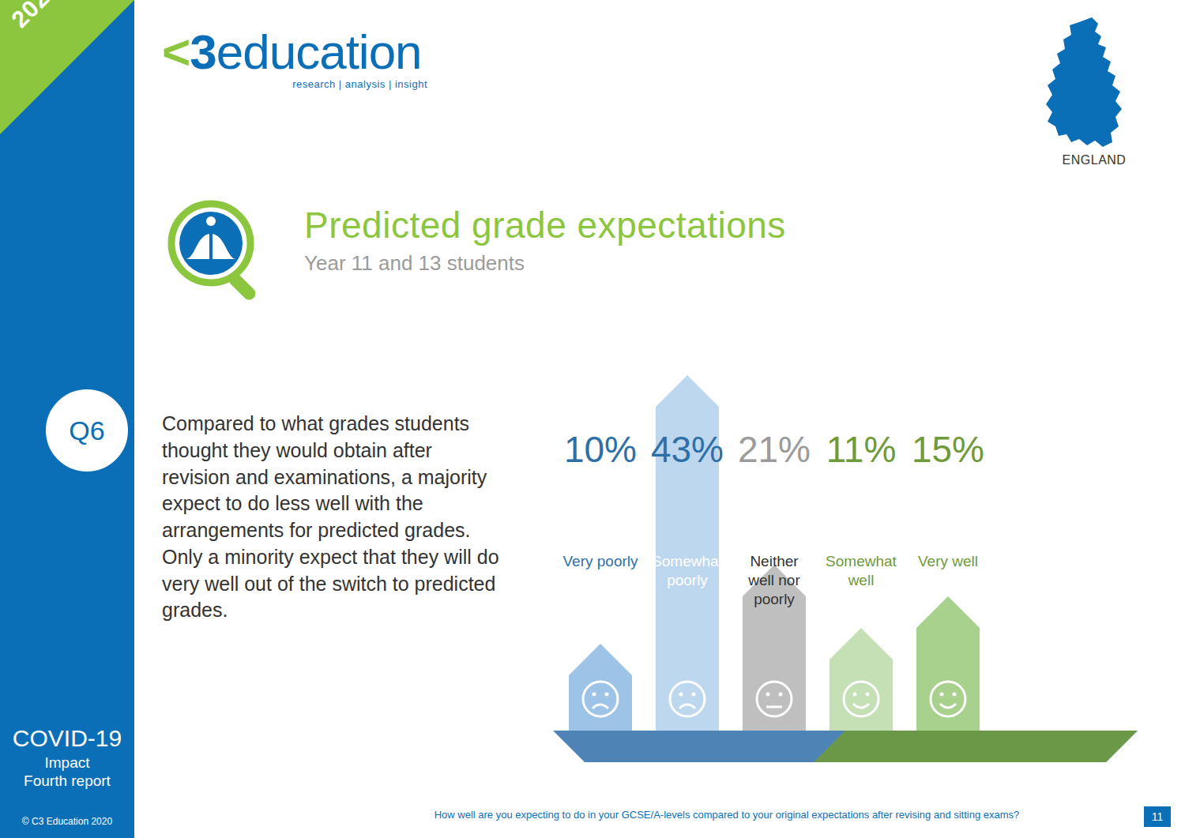2020
COVID-19 Impact Fourth report
© C3 Education 2020
Q6
<3education
research | analysis | insight
ENGLAND
Predicted grade expectations
Year 11 and 13 students
Compared to what grades students thought they would obtain after revision and examinations, a majority expect to do less well with the arrangements for predicted grades. Only a minority expect that they will do very well out of the switch to predicted grades.
10% Very poorly 43% Somewhat poorly 21% Neither well nor poorly 11% Somewhat well 15% Very well
How well are you expecting to do in your GCSE/A-levels compared to your original expectations after revising and sitting exams?
11